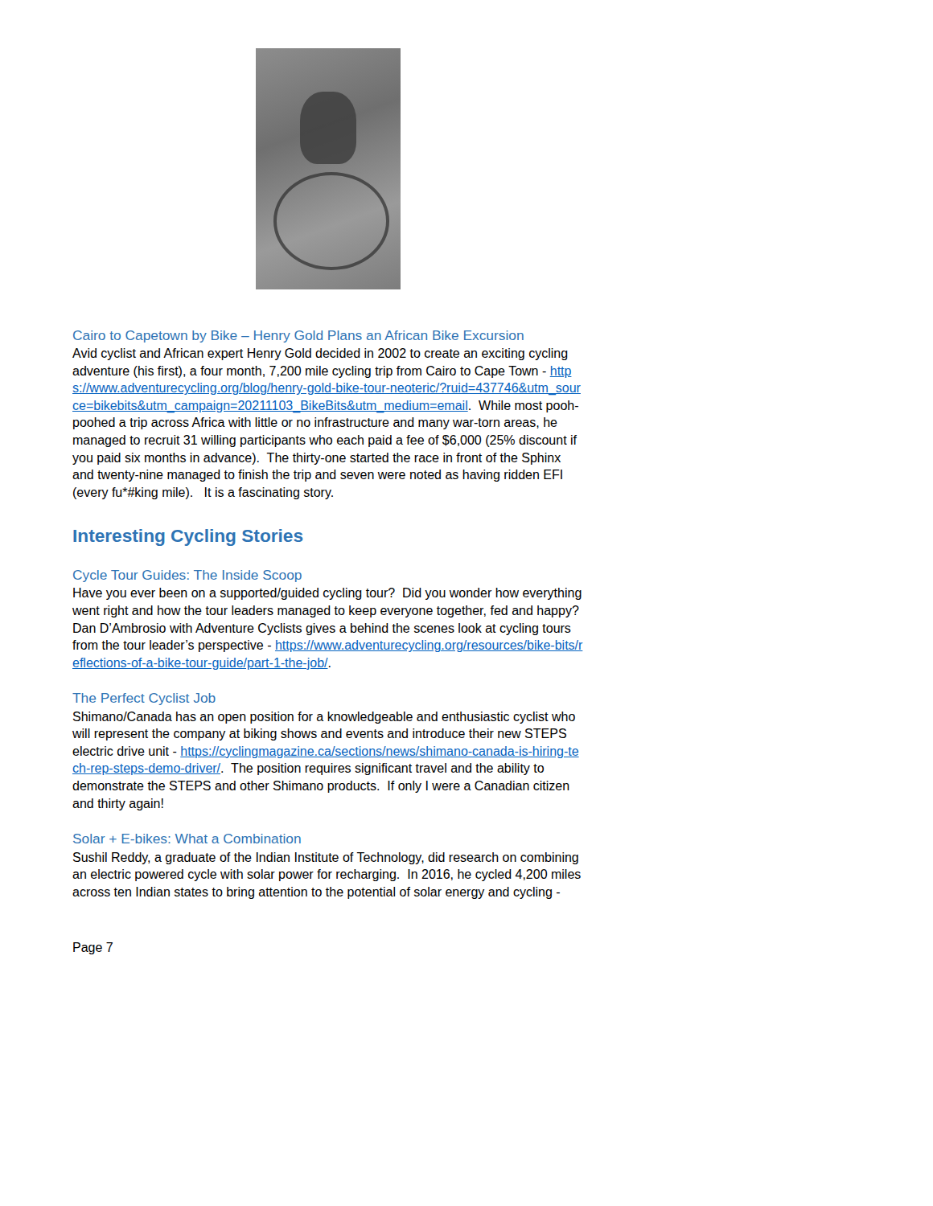Cairo to Capetown by Bike – Henry Gold Plans an African Bike Excursion
Avid cyclist and African expert Henry Gold decided in 2002 to create an exciting cycling adventure (his first), a four month, 7,200 mile cycling trip from Cairo to Cape Town - https://www.adventurecycling.org/blog/henry-gold-bike-tour-neoteric/?ruid=437746&utm_source=bikebits&utm_campaign=20211103_BikeBits&utm_medium=email. While most pooh-poohed a trip across Africa with little or no infrastructure and many war-torn areas, he managed to recruit 31 willing participants who each paid a fee of $6,000 (25% discount if you paid six months in advance). The thirty-one started the race in front of the Sphinx and twenty-nine managed to finish the trip and seven were noted as having ridden EFI (every fu*#king mile). It is a fascinating story.
Interesting Cycling Stories
Cycle Tour Guides: The Inside Scoop
Have you ever been on a supported/guided cycling tour? Did you wonder how everything went right and how the tour leaders managed to keep everyone together, fed and happy? Dan D’Ambrosio with Adventure Cyclists gives a behind the scenes look at cycling tours from the tour leader’s perspective - https://www.adventurecycling.org/resources/bike-bits/reflections-of-a-bike-tour-guide/part-1-the-job/.
The Perfect Cyclist Job
Shimano/Canada has an open position for a knowledgeable and enthusiastic cyclist who will represent the company at biking shows and events and introduce their new STEPS electric drive unit - https://cyclingmagazine.ca/sections/news/shimano-canada-is-hiring-tech-rep-steps-demo-driver/. The position requires significant travel and the ability to demonstrate the STEPS and other Shimano products. If only I were a Canadian citizen and thirty again!
Solar + E-bikes: What a Combination
Sushil Reddy, a graduate of the Indian Institute of Technology, did research on combining an electric powered cycle with solar power for recharging. In 2016, he cycled 4,200 miles across ten Indian states to bring attention to the potential of solar energy and cycling -
Page 7